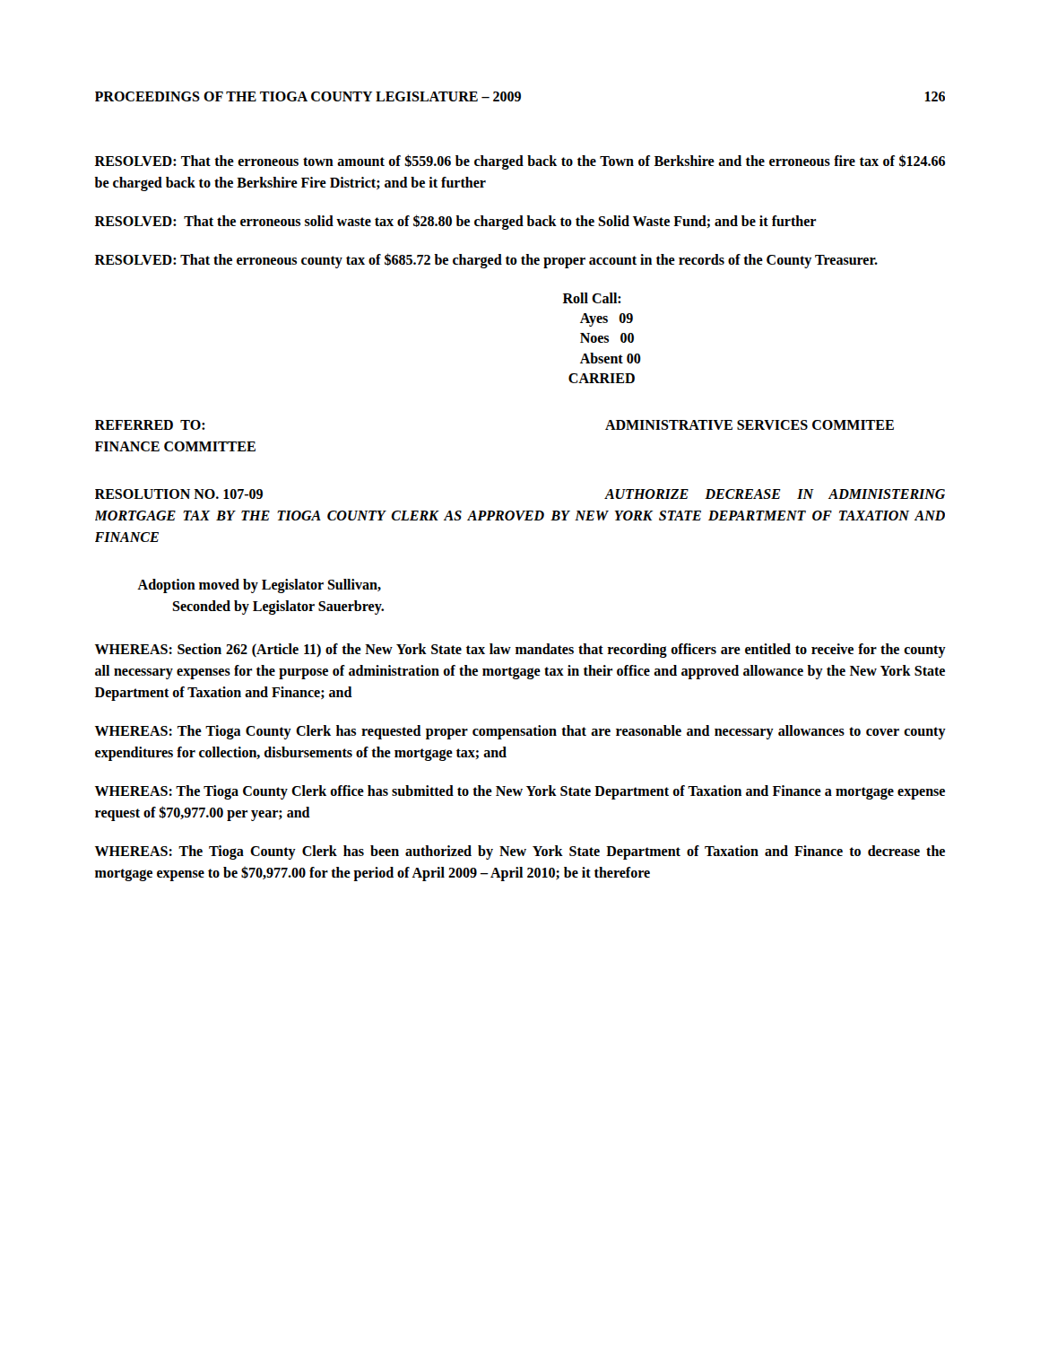PROCEEDINGS OF THE TIOGA COUNTY LEGISLATURE – 2009 126
RESOLVED: That the erroneous town amount of $559.06 be charged back to the Town of Berkshire and the erroneous fire tax of $124.66 be charged back to the Berkshire Fire District; and be it further
RESOLVED: That the erroneous solid waste tax of $28.80 be charged back to the Solid Waste Fund; and be it further
RESOLVED: That the erroneous county tax of $685.72 be charged to the proper account in the records of the County Treasurer.
Roll Call:
Ayes 09
Noes 00
Absent 00
CARRIED
REFERRED TO: ADMINISTRATIVE SERVICES COMMITEE
FINANCE COMMITTEE
RESOLUTION NO. 107-09 AUTHORIZE DECREASE IN ADMINISTERING MORTGAGE TAX BY THE TIOGA COUNTY CLERK AS APPROVED BY NEW YORK STATE DEPARTMENT OF TAXATION AND FINANCE
Adoption moved by Legislator Sullivan,
Seconded by Legislator Sauerbrey.
WHEREAS: Section 262 (Article 11) of the New York State tax law mandates that recording officers are entitled to receive for the county all necessary expenses for the purpose of administration of the mortgage tax in their office and approved allowance by the New York State Department of Taxation and Finance; and
WHEREAS: The Tioga County Clerk has requested proper compensation that are reasonable and necessary allowances to cover county expenditures for collection, disbursements of the mortgage tax; and
WHEREAS: The Tioga County Clerk office has submitted to the New York State Department of Taxation and Finance a mortgage expense request of $70,977.00 per year; and
WHEREAS: The Tioga County Clerk has been authorized by New York State Department of Taxation and Finance to decrease the mortgage expense to be $70,977.00 for the period of April 2009 – April 2010; be it therefore